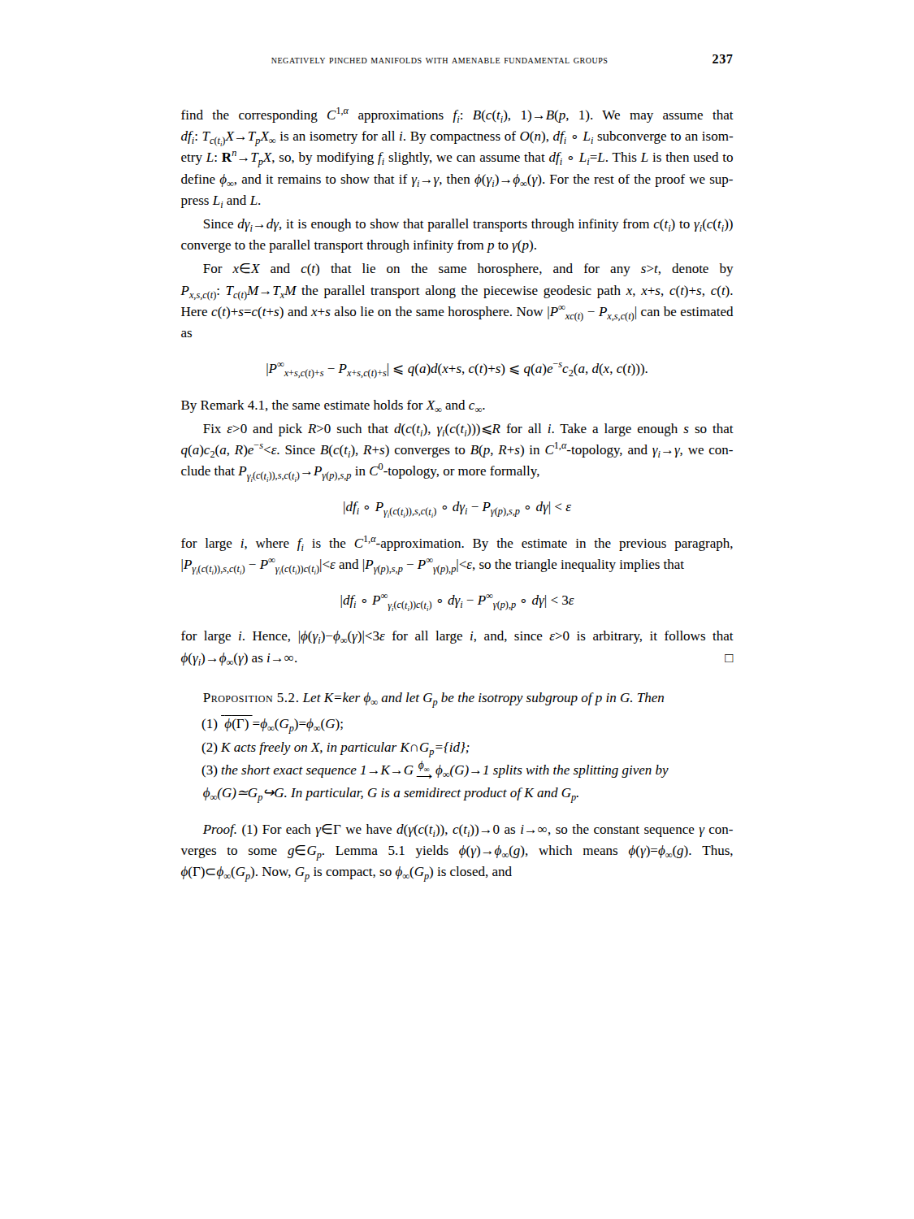negatively pinched manifolds with amenable fundamental groups 237
find the corresponding C1,α approximations fi: B(c(ti), 1)→B(p, 1). We may assume that dfi: Tc(ti)X→TpX∞ is an isometry for all i. By compactness of O(n), dfi ∘ Li subconverge to an isometry L: Rn→TpX, so, by modifying fi slightly, we can assume that dfi ∘ Li=L. This L is then used to define ϕ∞, and it remains to show that if γi→γ, then ϕ(γi)→ϕ∞(γ). For the rest of the proof we suppress Li and L.
Since dγi→dγ, it is enough to show that parallel transports through infinity from c(ti) to γi(c(ti)) converge to the parallel transport through infinity from p to γ(p).
For x∈X and c(t) that lie on the same horosphere, and for any s>t, denote by Px,s,c(t): Tc(t)M→TxM the parallel transport along the piecewise geodesic path x, x+s, c(t)+s, c(t). Here c(t)+s=c(t+s) and x+s also lie on the same horosphere. Now |P∞xc(t) − Px,s,c(t)| can be estimated as
|P∞x+s,c(t)+s − Px+s,c(t)+s| ⩽ q(a)d(x+s, c(t)+s) ⩽ q(a)e−sc2(a, d(x, c(t))).
By Remark 4.1, the same estimate holds for X∞ and c∞.
Fix ε>0 and pick R>0 such that d(c(ti), γi(c(ti)))⩽R for all i. Take a large enough s so that q(a)c2(a, R)e−s<ε. Since B(c(ti), R+s) converges to B(p, R+s) in C1,α-topology, and γi→γ, we conclude that Pγi(c(ti)),s,c(ti)→Pγ(p),s,p in C0-topology, or more formally,
|dfi ∘ Pγi(c(ti)),s,c(ti) ∘ dγi − Pγ(p),s,p ∘ dγ| < ε
for large i, where fi is the C1,α-approximation. By the estimate in the previous paragraph, |Pγi(c(ti)),s,c(ti) − P∞γi(c(ti))c(ti)|<ε and |Pγ(p),s,p − P∞γ(p),p|<ε, so the triangle inequality implies that
|dfi ∘ P∞γi(c(ti))c(ti) ∘ dγi − P∞γ(p),p ∘ dγ| < 3ε
for large i. Hence, |ϕ(γi)−ϕ∞(γ)|<3ε for all large i, and, since ε>0 is arbitrary, it follows that ϕ(γi)→ϕ∞(γ) as i→∞. □
Proposition 5.2. Let K=ker ϕ∞ and let Gp be the isotropy subgroup of p in G. Then
ϕ(Γ) =ϕ∞(Gp)=ϕ∞(G);
K acts freely on X, in particular K∩Gp={id};
the short exact sequence 1→K→G ϕ∞⟶ ϕ∞(G)→1 splits with the splitting given by ϕ∞(G)≃Gp↪G. In particular, G is a semidirect product of K and Gp.
Proof. (1) For each γ∈Γ we have d(γ(c(ti)), c(ti))→0 as i→∞, so the constant sequence γ converges to some g∈Gp. Lemma 5.1 yields ϕ(γ)→ϕ∞(g), which means ϕ(γ)=ϕ∞(g). Thus, ϕ(Γ)⊂ϕ∞(Gp). Now, Gp is compact, so ϕ∞(Gp) is closed, and